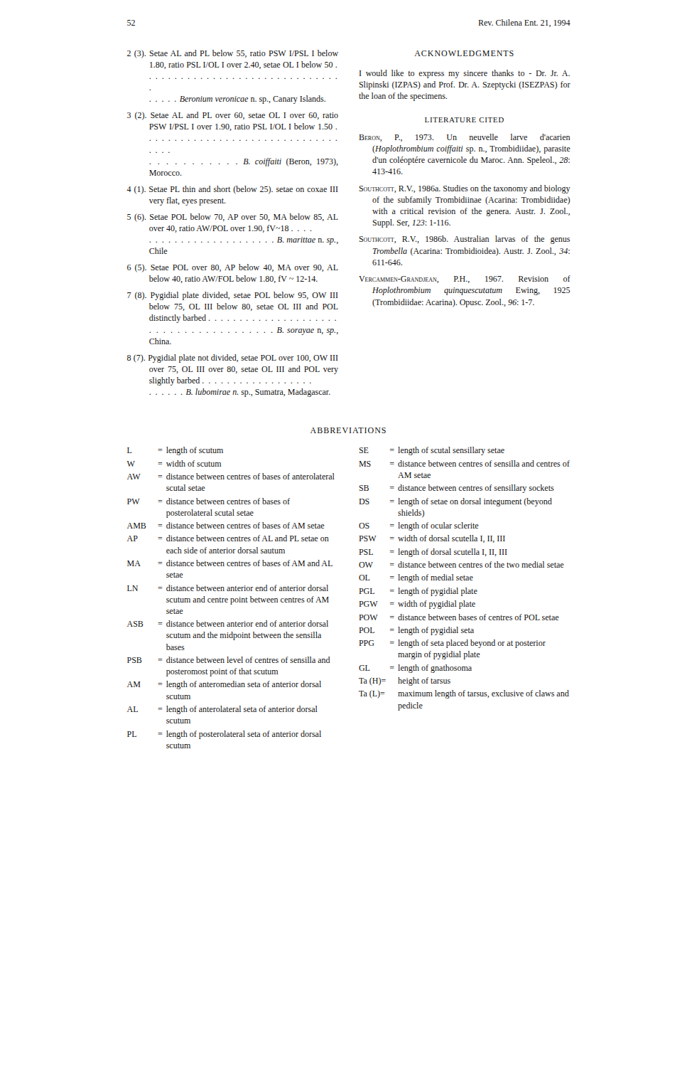52 Rev. Chilena Ent. 21, 1994
2 (3). Setae AL and PL below 55, ratio PSW I/PSL I below 1.80, ratio PSL I/OL I over 2.40, setae OL I below 50 . . . . . . . . . . . . . . . . . . . . . . . . . . . . . . . .
. . . . . Beronium veronicae n. sp., Canary Islands.
3 (2). Setae AL and PL over 60, setae OL I over 60, ratio PSW I/PSL I over 1.90, ratio PSL I/OL I below 1.50 . . . . . . . . . . . . . . . . . . . . . . . . . . . . . . . . . . .
. . . . . . . . . . . B. coiffaiti (Beron, 1973), Morocco.
4 (1). Setae PL thin and short (below 25). setae on coxae III very flat, eyes present.
5 (6). Setae POL below 70, AP over 50, MA below 85, AL over 40, ratio AW/POL over 1.90, fV~18 . . . .
. . . . . . . . . . . . . . . . . . . . B. marittae n. sp., Chile
6 (5). Setae POL over 80, AP below 40, MA over 90, AL below 40, ratio AW/FOL below 1.80, fV ~ 12-14.
7 (8). Pygidial plate divided, setae POL below 95, OW III below 75, OL III below 80, setae OL III and POL distinctly barbed . . . . . . . . . . . . . . . . . . . . .
. . . . . . . . . . . . . . . . . . B. sorayae n, sp., China.
8 (7). Pygidial plate not divided, setae POL over 100, OW III over 75, OL III over 80, setae OL III and POL very slightly barbed . . . . . . . . . . . . . . . . . .
. . . . . . B. lubomirae n. sp., Sumatra, Madagascar.
Acknowledgments
I would like to express my sincere thanks to - Dr. Jr. A. Slipinski (IZPAS) and Prof. Dr. A. Szeptycki (ISEZPAS) for the loan of the specimens.
Literature Cited
Beron, P., 1973. Un neuvelle larve d'acarien (Hoplothrombium coiffaiti sp. n., Trombidiidae), parasite d'un coléoptére cavernicole du Maroc. Ann. Speleol., 28: 413-416.
Southcott, R.V., 1986a. Studies on the taxonomy and biology of the subfamily Trombidiinae (Acarina: Trombidiidae) with a critical revision of the genera. Austr. J. Zool., Suppl. Ser, 123: 1-116.
Southcott, R.V., 1986b. Australian larvas of the genus Trombella (Acarina: Trombidioidea). Austr. J. Zool., 34: 611-646.
Vercammen-Grandjean, P.H., 1967. Revision of Hoplothrombium quinquescutatum Ewing, 1925 (Trombidiidae: Acarina). Opusc. Zool., 96: 1-7.
Abbreviations
L
=
length of scutum
W
=
width of scutum
AW
=
distance between centres of bases of anterolateral scutal setae
PW
=
distance between centres of bases of posterolateral scutal setae
AMB
=
distance between centres of bases of AM setae
AP
=
distance between centres of AL and PL setae on each side of anterior dorsal sautum
MA
=
distance between centres of bases of AM and AL setae
LN
=
distance between anterior end of anterior dorsal scutum and centre point between centres of AM setae
ASB
=
distance between anterior end of anterior dorsal scutum and the midpoint between the sensilla bases
PSB
=
distance between level of centres of sensilla and posteromost point of that scutum
AM
=
length of anteromedian seta of anterior dorsal scutum
AL
=
length of anterolateral seta of anterior dorsal scutum
PL
=
length of posterolateral seta of anterior dorsal scutum
SE
=
length of scutal sensillary setae
MS
=
distance between centres of sensilla and centres of AM setae
SB
=
distance between centres of sensillary sockets
DS
=
length of setae on dorsal integument (beyond shields)
OS
=
length of ocular sclerite
PSW
=
width of dorsal scutella I, II, III
PSL
=
length of dorsal scutella I, II, III
OW
=
distance between centres of the two medial setae
OL
=
length of medial setae
PGL
=
length of pygidial plate
PGW
=
width of pygidial plate
POW
=
distance between bases of centres of POL setae
POL
=
length of pygidial seta
PPG
=
length of seta placed beyond or at posterior margin of pygidial plate
GL
=
length of gnathosoma
Ta (H)=
height of tarsus
Ta (L)=
maximum length of tarsus, exclusive of claws and pedicle